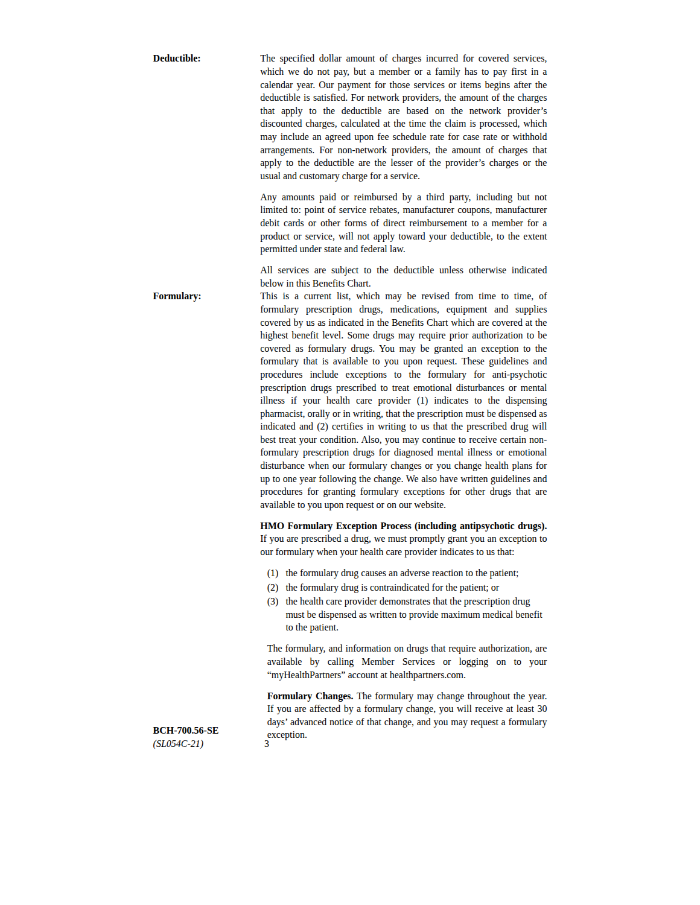| Deductible: | The specified dollar amount of charges incurred for covered services, which we do not pay, but a member or a family has to pay first in a calendar year. Our payment for those services or items begins after the deductible is satisfied. For network providers, the amount of the charges that apply to the deductible are based on the network provider’s discounted charges, calculated at the time the claim is processed, which may include an agreed upon fee schedule rate for case rate or withhold arrangements. For non-network providers, the amount of charges that apply to the deductible are the lesser of the provider’s charges or the usual and customary charge for a service. Any amounts paid or reimbursed by a third party, including but not limited to: point of service rebates, manufacturer coupons, manufacturer debit cards or other forms of direct reimbursement to a member for a product or service, will not apply toward your deductible, to the extent permitted under state and federal law. All services are subject to the deductible unless otherwise indicated below in this Benefits Chart. |
| Formulary: | This is a current list, which may be revised from time to time, of formulary prescription drugs, medications, equipment and supplies covered by us as indicated in the Benefits Chart which are covered at the highest benefit level. Some drugs may require prior authorization to be covered as formulary drugs. You may be granted an exception to the formulary that is available to you upon request. These guidelines and procedures include exceptions to the formulary for anti-psychotic prescription drugs prescribed to treat emotional disturbances or mental illness if your health care provider (1) indicates to the dispensing pharmacist, orally or in writing, that the prescription must be dispensed as indicated and (2) certifies in writing to us that the prescribed drug will best treat your condition. Also, you may continue to receive certain non-formulary prescription drugs for diagnosed mental illness or emotional disturbance when our formulary changes or you change health plans for up to one year following the change. We also have written guidelines and procedures for granting formulary exceptions for other drugs that are available to you upon request or on our website. HMO Formulary Exception Process (including antipsychotic drugs). If you are prescribed a drug, we must promptly grant you an exception to our formulary when your health care provider indicates to us that: (1) the formulary drug causes an adverse reaction to the patient; (2) the formulary drug is contraindicated for the patient; or (3) the health care provider demonstrates that the prescription drug must be dispensed as written to provide maximum medical benefit to the patient. The formulary, and information on drugs that require authorization, are available by calling Member Services or logging on to your “myHealthPartners” account at healthpartners.com. Formulary Changes. The formulary may change throughout the year. If you are affected by a formulary change, you will receive at least 30 days’ advanced notice of that change, and you may request a formulary exception. |
BCH-700.56-SE
(SL054C-21) 3